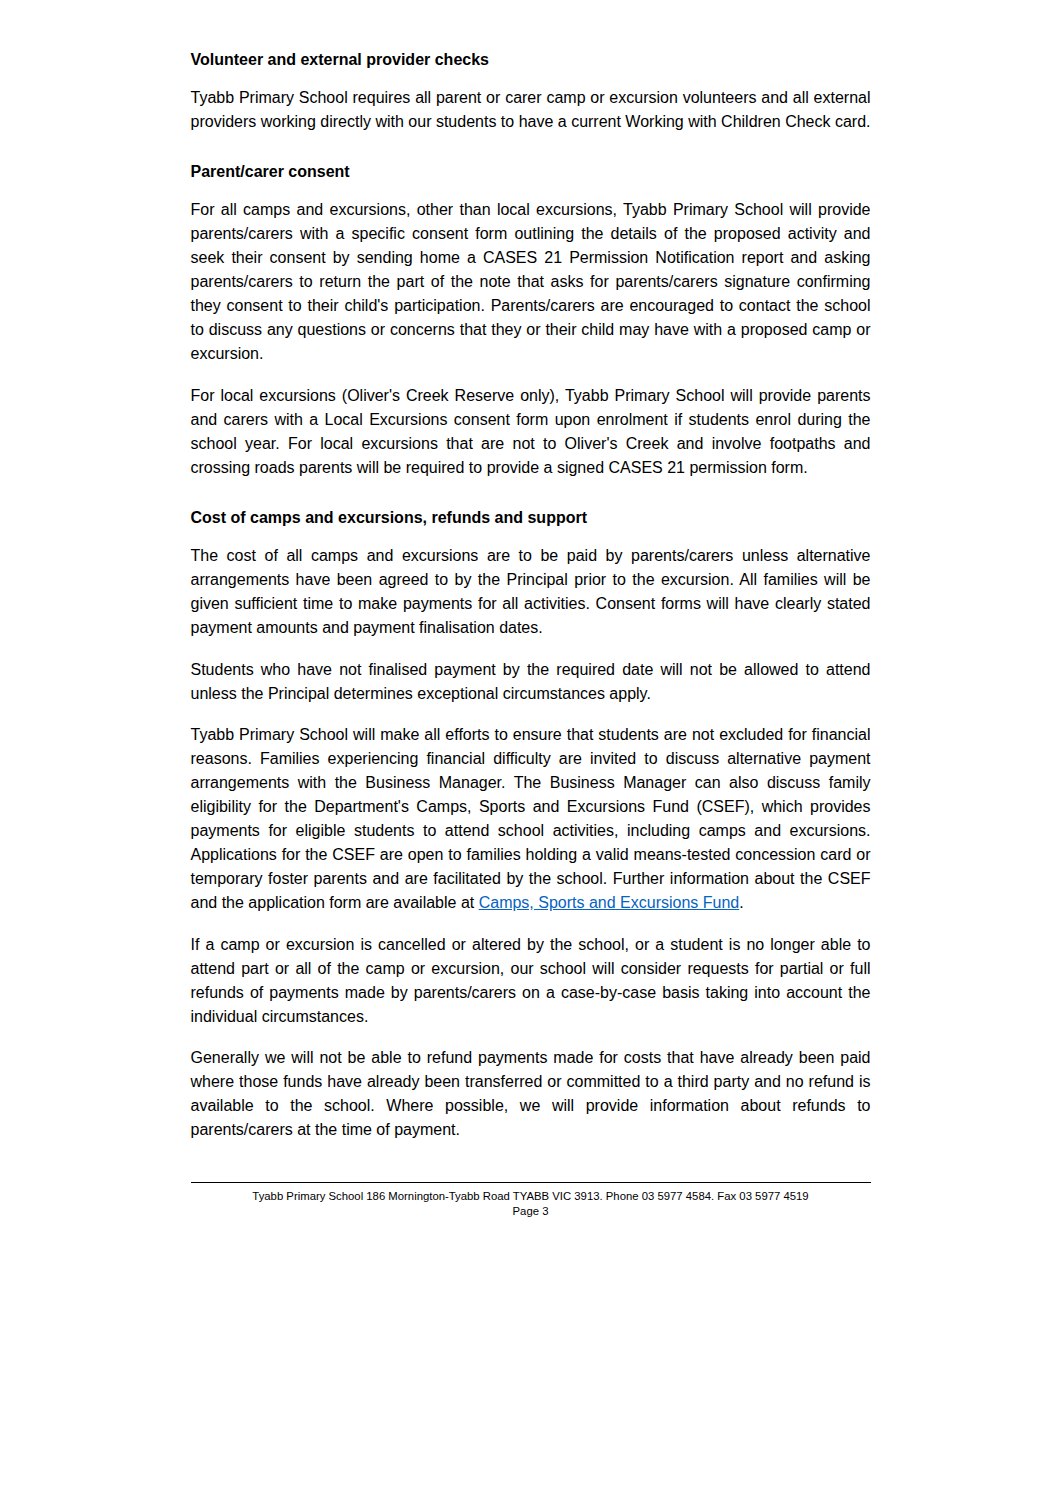Volunteer and external provider checks
Tyabb Primary School requires all parent or carer camp or excursion volunteers and all external providers working directly with our students to have a current Working with Children Check card.
Parent/carer consent
For all camps and excursions, other than local excursions, Tyabb Primary School will provide parents/carers with a specific consent form outlining the details of the proposed activity and seek their consent by sending home a CASES 21 Permission Notification report and asking parents/carers to return the part of the note that asks for parents/carers signature confirming they consent to their child's participation. Parents/carers are encouraged to contact the school to discuss any questions or concerns that they or their child may have with a proposed camp or excursion.
For local excursions (Oliver's Creek Reserve only), Tyabb Primary School will provide parents and carers with a Local Excursions consent form upon enrolment if students enrol during the school year. For local excursions that are not to Oliver's Creek and involve footpaths and crossing roads parents will be required to provide a signed CASES 21 permission form.
Cost of camps and excursions, refunds and support
The cost of all camps and excursions are to be paid by parents/carers unless alternative arrangements have been agreed to by the Principal prior to the excursion. All families will be given sufficient time to make payments for all activities. Consent forms will have clearly stated payment amounts and payment finalisation dates.
Students who have not finalised payment by the required date will not be allowed to attend unless the Principal determines exceptional circumstances apply.
Tyabb Primary School will make all efforts to ensure that students are not excluded for financial reasons. Families experiencing financial difficulty are invited to discuss alternative payment arrangements with the Business Manager. The Business Manager can also discuss family eligibility for the Department's Camps, Sports and Excursions Fund (CSEF), which provides payments for eligible students to attend school activities, including camps and excursions. Applications for the CSEF are open to families holding a valid means-tested concession card or temporary foster parents and are facilitated by the school. Further information about the CSEF and the application form are available at Camps, Sports and Excursions Fund.
If a camp or excursion is cancelled or altered by the school, or a student is no longer able to attend part or all of the camp or excursion, our school will consider requests for partial or full refunds of payments made by parents/carers on a case-by-case basis taking into account the individual circumstances.
Generally we will not be able to refund payments made for costs that have already been paid where those funds have already been transferred or committed to a third party and no refund is available to the school. Where possible, we will provide information about refunds to parents/carers at the time of payment.
Tyabb Primary School 186 Mornington-Tyabb Road TYABB VIC 3913. Phone 03 5977 4584. Fax 03 5977 4519
Page 3